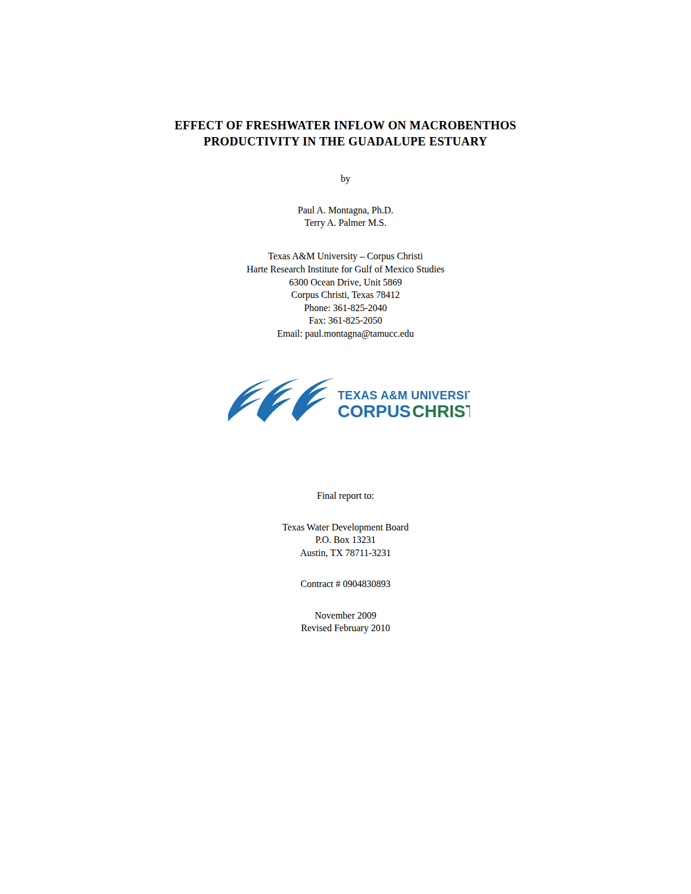Effect of Freshwater Inflow on Macrobenthos
Productivity in the Guadalupe Estuary
by
Paul A. Montagna, Ph.D.
Terry A. Palmer M.S.
Texas A&M University – Corpus Christi
Harte Research Institute for Gulf of Mexico Studies
6300 Ocean Drive, Unit 5869
Corpus Christi, Texas 78412
Phone: 361-825-2040
Fax: 361-825-2050
Email: paul.montagna@tamucc.edu
Texas A&M University Corpus Christi TEXAS A&M UNIVERSITY CORPUS CHRISTI
Final report to:
Texas Water Development Board
P.O. Box 13231
Austin, TX 78711-3231
Contract # 0904830893
November 2009
Revised February 2010